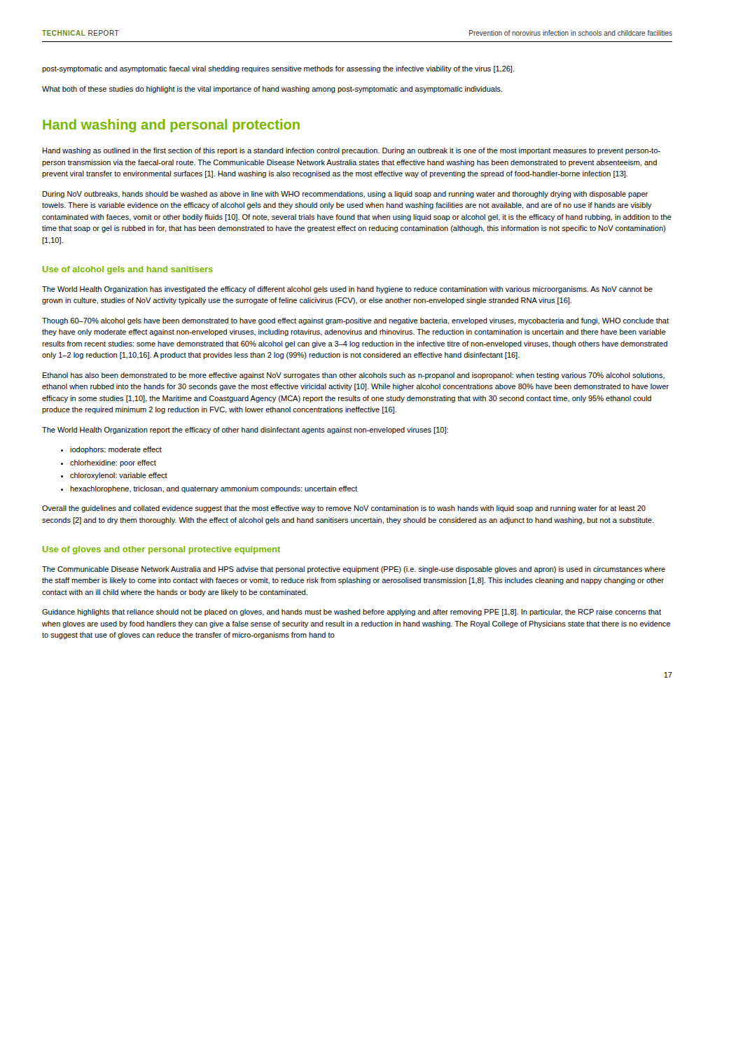TECHNICAL REPORT
Prevention of norovirus infection in schools and childcare facilities
post-symptomatic and asymptomatic faecal viral shedding requires sensitive methods for assessing the infective viability of the virus [1,26].
What both of these studies do highlight is the vital importance of hand washing among post-symptomatic and asymptomatic individuals.
Hand washing and personal protection
Hand washing as outlined in the first section of this report is a standard infection control precaution. During an outbreak it is one of the most important measures to prevent person-to-person transmission via the faecal-oral route. The Communicable Disease Network Australia states that effective hand washing has been demonstrated to prevent absenteeism, and prevent viral transfer to environmental surfaces [1]. Hand washing is also recognised as the most effective way of preventing the spread of food-handler-borne infection [13].
During NoV outbreaks, hands should be washed as above in line with WHO recommendations, using a liquid soap and running water and thoroughly drying with disposable paper towels. There is variable evidence on the efficacy of alcohol gels and they should only be used when hand washing facilities are not available, and are of no use if hands are visibly contaminated with faeces, vomit or other bodily fluids [10]. Of note, several trials have found that when using liquid soap or alcohol gel, it is the efficacy of hand rubbing, in addition to the time that soap or gel is rubbed in for, that has been demonstrated to have the greatest effect on reducing contamination (although, this information is not specific to NoV contamination) [1,10].
Use of alcohol gels and hand sanitisers
The World Health Organization has investigated the efficacy of different alcohol gels used in hand hygiene to reduce contamination with various microorganisms. As NoV cannot be grown in culture, studies of NoV activity typically use the surrogate of feline calicivirus (FCV), or else another non-enveloped single stranded RNA virus [16].
Though 60–70% alcohol gels have been demonstrated to have good effect against gram-positive and negative bacteria, enveloped viruses, mycobacteria and fungi, WHO conclude that they have only moderate effect against non-enveloped viruses, including rotavirus, adenovirus and rhinovirus. The reduction in contamination is uncertain and there have been variable results from recent studies: some have demonstrated that 60% alcohol gel can give a 3–4 log reduction in the infective titre of non-enveloped viruses, though others have demonstrated only 1–2 log reduction [1,10,16]. A product that provides less than 2 log (99%) reduction is not considered an effective hand disinfectant [16].
Ethanol has also been demonstrated to be more effective against NoV surrogates than other alcohols such as n-propanol and isopropanol: when testing various 70% alcohol solutions, ethanol when rubbed into the hands for 30 seconds gave the most effective viricidal activity [10]. While higher alcohol concentrations above 80% have been demonstrated to have lower efficacy in some studies [1,10], the Maritime and Coastguard Agency (MCA) report the results of one study demonstrating that with 30 second contact time, only 95% ethanol could produce the required minimum 2 log reduction in FVC, with lower ethanol concentrations ineffective [16].
The World Health Organization report the efficacy of other hand disinfectant agents against non-enveloped viruses [10]:
iodophors: moderate effect
chlorhexidine: poor effect
chloroxylenol: variable effect
hexachlorophene, triclosan, and quaternary ammonium compounds: uncertain effect
Overall the guidelines and collated evidence suggest that the most effective way to remove NoV contamination is to wash hands with liquid soap and running water for at least 20 seconds [2] and to dry them thoroughly. With the effect of alcohol gels and hand sanitisers uncertain, they should be considered as an adjunct to hand washing, but not a substitute.
Use of gloves and other personal protective equipment
The Communicable Disease Network Australia and HPS advise that personal protective equipment (PPE) (i.e. single-use disposable gloves and apron) is used in circumstances where the staff member is likely to come into contact with faeces or vomit, to reduce risk from splashing or aerosolised transmission [1,8]. This includes cleaning and nappy changing or other contact with an ill child where the hands or body are likely to be contaminated.
Guidance highlights that reliance should not be placed on gloves, and hands must be washed before applying and after removing PPE [1,8]. In particular, the RCP raise concerns that when gloves are used by food handlers they can give a false sense of security and result in a reduction in hand washing. The Royal College of Physicians state that there is no evidence to suggest that use of gloves can reduce the transfer of micro-organisms from hand to
17